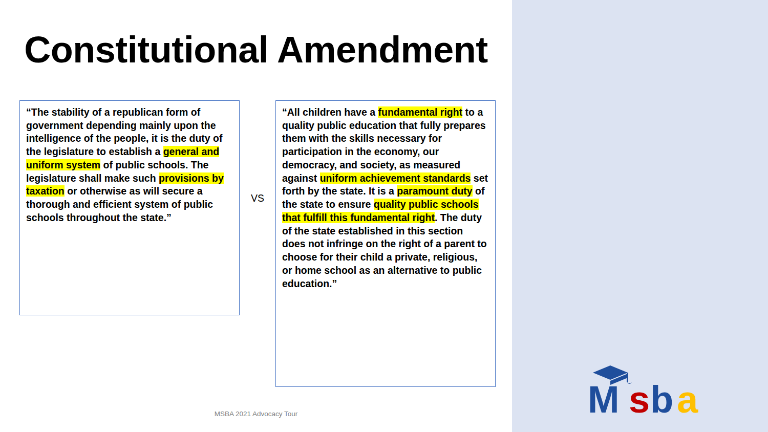Constitutional Amendment
“The stability of a republican form of government depending mainly upon the intelligence of the people, it is the duty of the legislature to establish a general and uniform system of public schools. The legislature shall make such provisions by taxation or otherwise as will secure a thorough and efficient system of public schools throughout the state.”
VS
“All children have a fundamental right to a quality public education that fully prepares them with the skills necessary for participation in the economy, our democracy, and society, as measured against uniform achievement standards set forth by the state. It is a paramount duty of the state to ensure quality public schools that fulfill this fundamental right. The duty of the state established in this section does not infringe on the right of a parent to choose for their child a private, religious, or home school as an alternative to public education.”
MSBA 2021 Advocacy Tour
M s b a